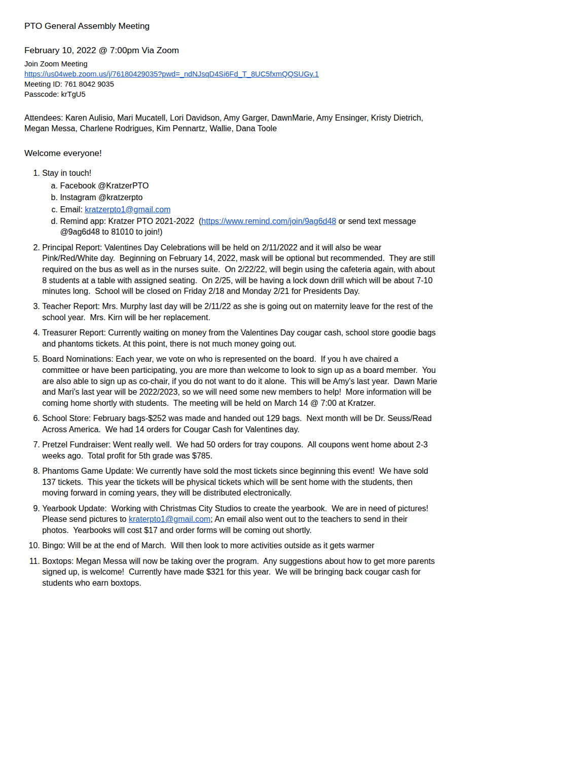PTO General Assembly Meeting
February 10, 2022 @ 7:00pm Via Zoom
Join Zoom Meeting
https://us04web.zoom.us/j/76180429035?pwd=_ndNJsqD4Si6Fd_T_8UC5fxmQQSUGy.1
Meeting ID: 761 8042 9035
Passcode: krTgU5
Attendees: Karen Aulisio, Mari Mucatell, Lori Davidson, Amy Garger, DawnMarie, Amy Ensinger, Kristy Dietrich, Megan Messa, Charlene Rodrigues, Kim Pennartz, Wallie, Dana Toole
Welcome everyone!
Stay in touch!
Facebook @KratzerPTO
Instagram @kratzerpto
Email: kratzerpto1@gmail.com
Remind app: Kratzer PTO 2021-2022 (https://www.remind.com/join/9ag6d48 or send text message @9ag6d48 to 81010 to join!)
Principal Report: Valentines Day Celebrations will be held on 2/11/2022 and it will also be wear Pink/Red/White day. Beginning on February 14, 2022, mask will be optional but recommended. They are still required on the bus as well as in the nurses suite. On 2/22/22, will begin using the cafeteria again, with about 8 students at a table with assigned seating. On 2/25, will be having a lock down drill which will be about 7-10 minutes long. School will be closed on Friday 2/18 and Monday 2/21 for Presidents Day.
Teacher Report: Mrs. Murphy last day will be 2/11/22 as she is going out on maternity leave for the rest of the school year. Mrs. Kirn will be her replacement.
Treasurer Report: Currently waiting on money from the Valentines Day cougar cash, school store goodie bags and phantoms tickets. At this point, there is not much money going out.
Board Nominations: Each year, we vote on who is represented on the board. If you h ave chaired a committee or have been participating, you are more than welcome to look to sign up as a board member. You are also able to sign up as co-chair, if you do not want to do it alone. This will be Amy's last year. Dawn Marie and Mari's last year will be 2022/2023, so we will need some new members to help! More information will be coming home shortly with students. The meeting will be held on March 14 @ 7:00 at Kratzer.
School Store: February bags-$252 was made and handed out 129 bags. Next month will be Dr. Seuss/Read Across America. We had 14 orders for Cougar Cash for Valentines day.
Pretzel Fundraiser: Went really well. We had 50 orders for tray coupons. All coupons went home about 2-3 weeks ago. Total profit for 5th grade was $785.
Phantoms Game Update: We currently have sold the most tickets since beginning this event! We have sold 137 tickets. This year the tickets will be physical tickets which will be sent home with the students, then moving forward in coming years, they will be distributed electronically.
Yearbook Update: Working with Christmas City Studios to create the yearbook. We are in need of pictures! Please send pictures to kraterpto1@gmail.com; An email also went out to the teachers to send in their photos. Yearbooks will cost $17 and order forms will be coming out shortly.
Bingo: Will be at the end of March. Will then look to more activities outside as it gets warmer
Boxtops: Megan Messa will now be taking over the program. Any suggestions about how to get more parents signed up, is welcome! Currently have made $321 for this year. We will be bringing back cougar cash for students who earn boxtops.